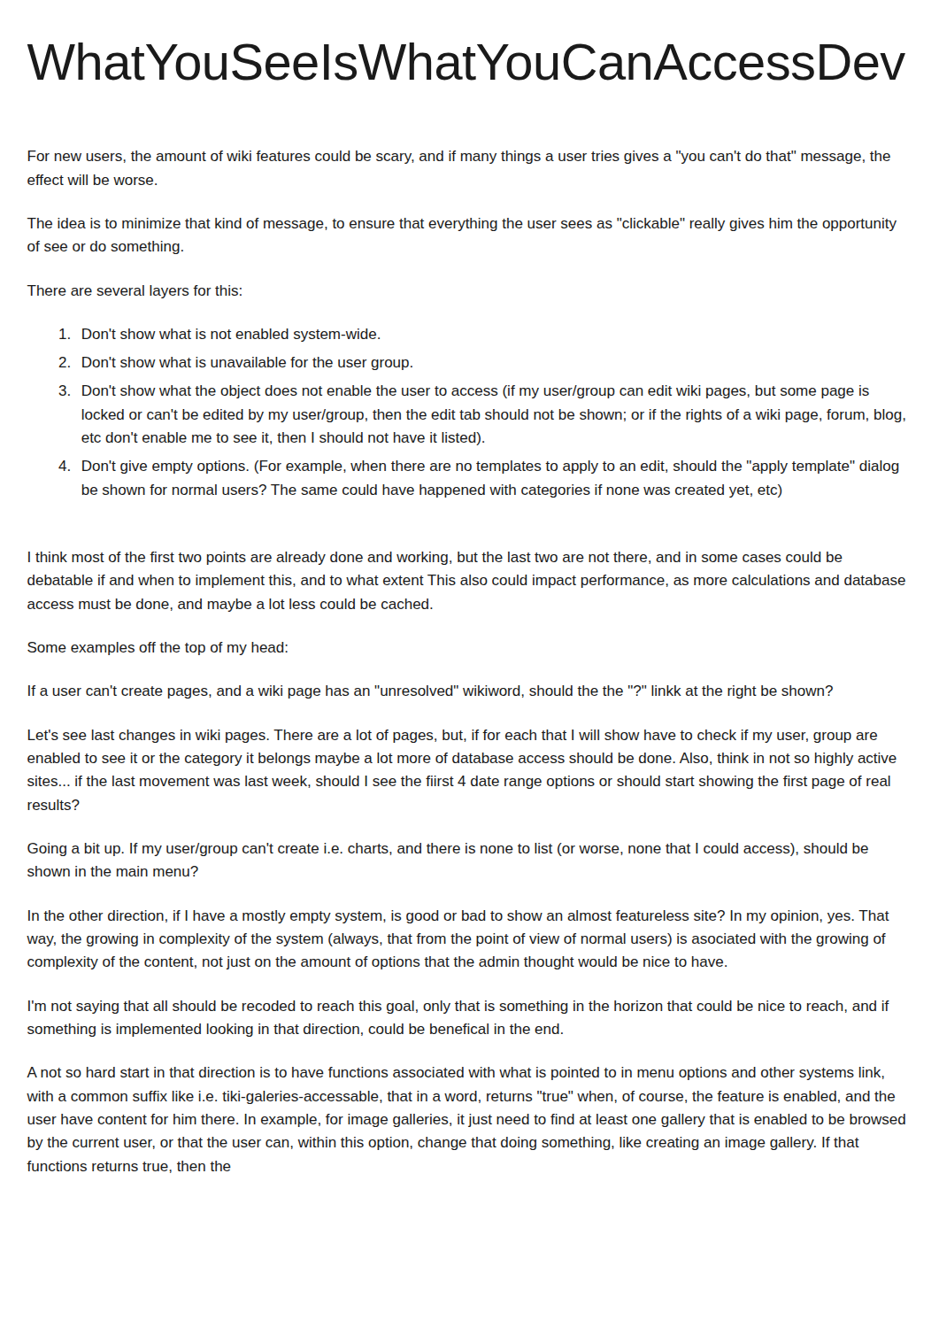WhatYouSeeIsWhatYouCanAccessDev
For new users, the amount of wiki features could be scary, and if many things a user tries gives a "you can't do that" message, the effect will be worse.
The idea is to minimize that kind of message, to ensure that everything the user sees as "clickable" really gives him the opportunity of see or do something.
There are several layers for this:
Don't show what is not enabled system-wide.
Don't show what is unavailable for the user group.
Don't show what the object does not enable the user to access (if my user/group can edit wiki pages, but some page is locked or can't be edited by my user/group, then the edit tab should not be shown; or if the rights of a wiki page, forum, blog, etc don't enable me to see it, then I should not have it listed).
Don't give empty options. (For example, when there are no templates to apply to an edit, should the "apply template" dialog be shown for normal users? The same could have happened with categories if none was created yet, etc)
I think most of the first two points are already done and working, but the last two are not there, and in some cases could be debatable if and when to implement this, and to what extent This also could impact performance, as more calculations and database access must be done, and maybe a lot less could be cached.
Some examples off the top of my head:
If a user can't create pages, and a wiki page has an "unresolved" wikiword, should the the "?" linkk at the right be shown?
Let's see last changes in wiki pages. There are a lot of pages, but, if for each that I will show have to check if my user, group are enabled to see it or the category it belongs maybe a lot more of database access should be done. Also, think in not so highly active sites... if the last movement was last week, should I see the fiirst 4 date range options or should start showing the first page of real results?
Going a bit up. If my user/group can't create i.e. charts, and there is none to list (or worse, none that I could access), should be shown in the main menu?
In the other direction, if I have a mostly empty system, is good or bad to show an almost featureless site? In my opinion, yes. That way, the growing in complexity of the system (always, that from the point of view of normal users) is asociated with the growing of complexity of the content, not just on the amount of options that the admin thought would be nice to have.
I'm not saying that all should be recoded to reach this goal, only that is something in the horizon that could be nice to reach, and if something is implemented looking in that direction, could be benefical in the end.
A not so hard start in that direction is to have functions associated with what is pointed to in menu options and other systems link, with a common suffix like i.e. tiki-galeries-accessable, that in a word, returns "true" when, of course, the feature is enabled, and the user have content for him there. In example, for image galleries, it just need to find at least one gallery that is enabled to be browsed by the current user, or that the user can, within this option, change that doing something, like creating an image gallery. If that functions returns true, then the